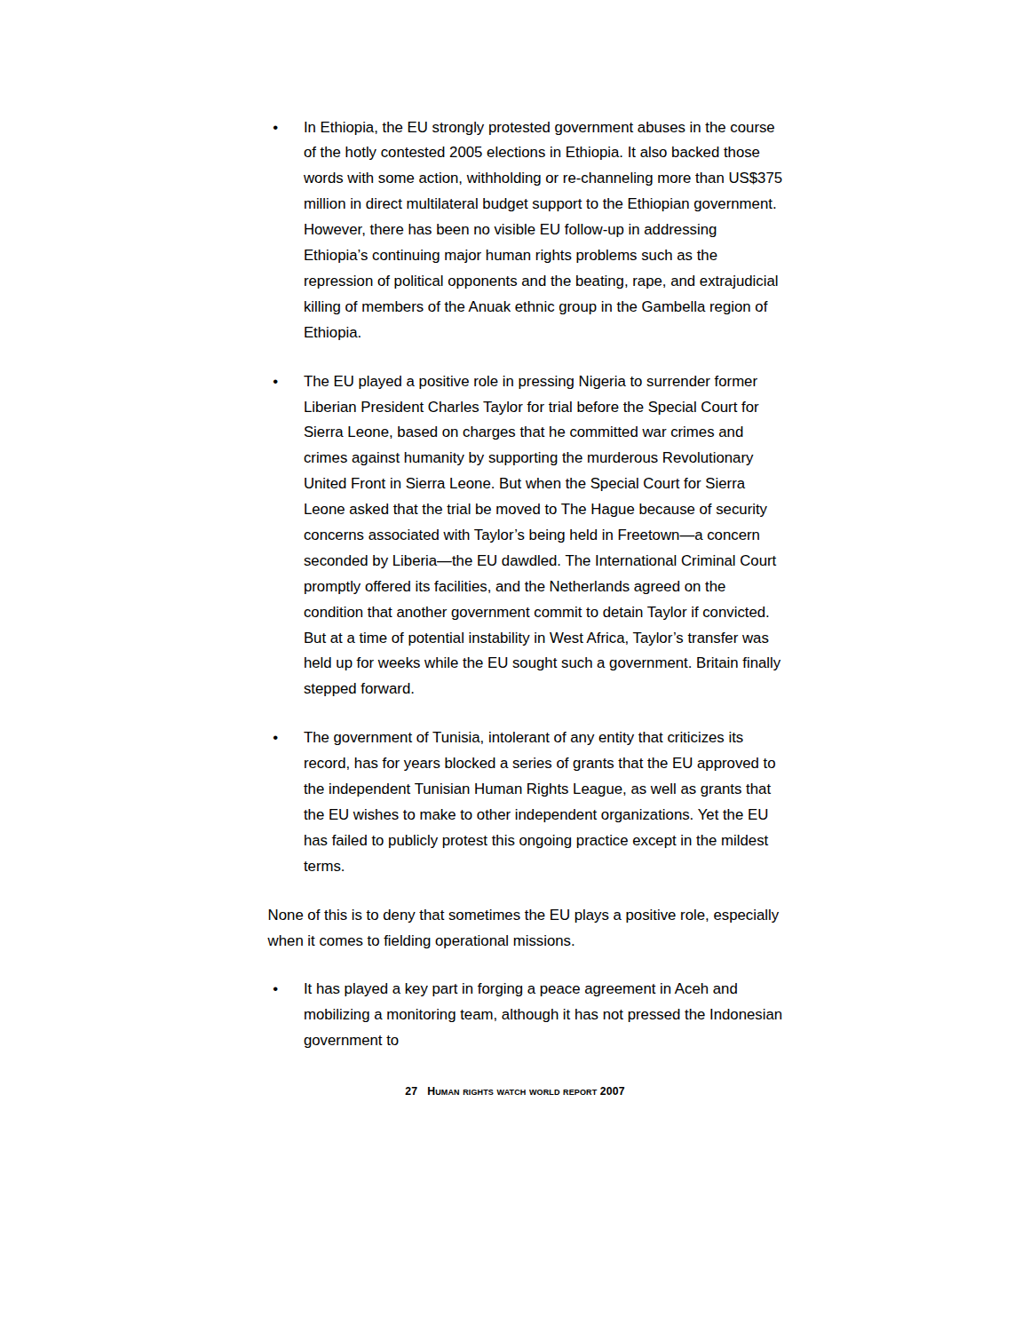In Ethiopia, the EU strongly protested government abuses in the course of the hotly contested 2005 elections in Ethiopia. It also backed those words with some action, withholding or re-channeling more than US$375 million in direct multilateral budget support to the Ethiopian government. However, there has been no visible EU follow-up in addressing Ethiopia’s continuing major human rights problems such as the repression of political opponents and the beating, rape, and extrajudicial killing of members of the Anuak ethnic group in the Gambella region of Ethiopia.
The EU played a positive role in pressing Nigeria to surrender former Liberian President Charles Taylor for trial before the Special Court for Sierra Leone, based on charges that he committed war crimes and crimes against humanity by supporting the murderous Revolutionary United Front in Sierra Leone. But when the Special Court for Sierra Leone asked that the trial be moved to The Hague because of security concerns associated with Taylor’s being held in Freetown—a concern seconded by Liberia—the EU dawdled. The International Criminal Court promptly offered its facilities, and the Netherlands agreed on the condition that another government commit to detain Taylor if convicted. But at a time of potential instability in West Africa, Taylor’s transfer was held up for weeks while the EU sought such a government. Britain finally stepped forward.
The government of Tunisia, intolerant of any entity that criticizes its record, has for years blocked a series of grants that the EU approved to the independent Tunisian Human Rights League, as well as grants that the EU wishes to make to other independent organizations. Yet the EU has failed to publicly protest this ongoing practice except in the mildest terms.
None of this is to deny that sometimes the EU plays a positive role, especially when it comes to fielding operational missions.
It has played a key part in forging a peace agreement in Aceh and mobilizing a monitoring team, although it has not pressed the Indonesian government to
27 Human rights watch world report 2007